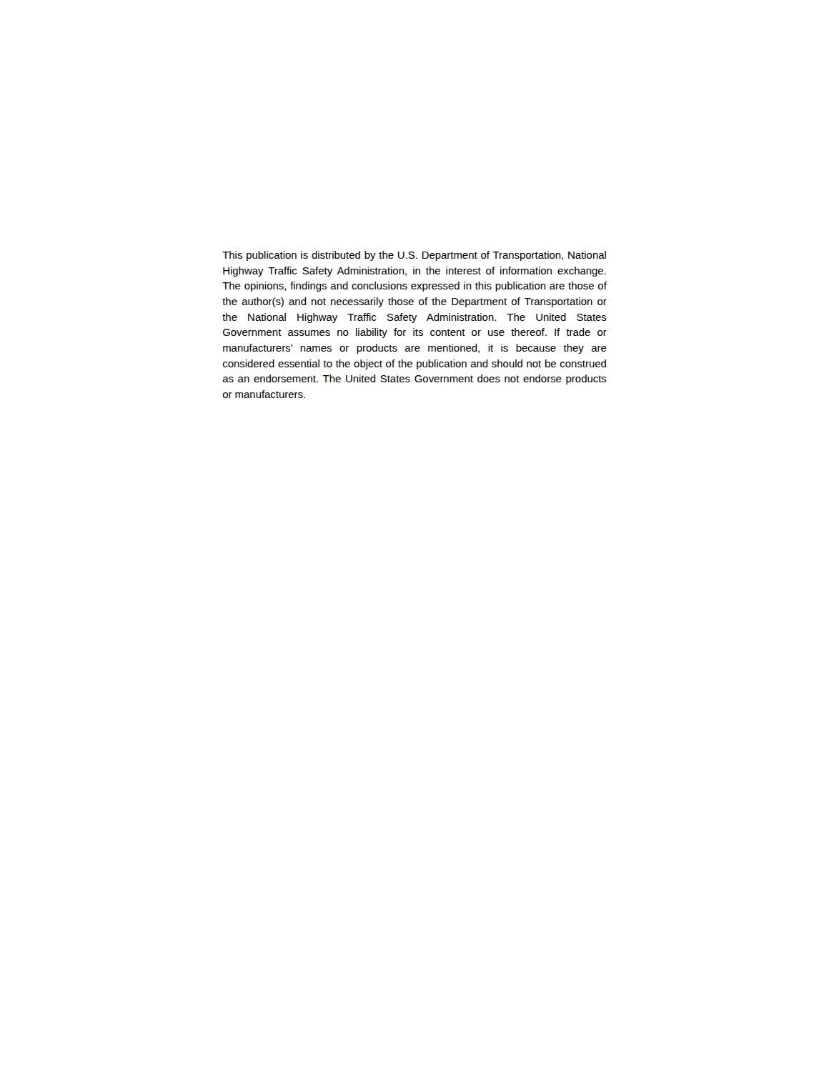This publication is distributed by the U.S. Department of Transportation, National Highway Traffic Safety Administration, in the interest of information exchange. The opinions, findings and conclusions expressed in this publication are those of the author(s) and not necessarily those of the Department of Transportation or the National Highway Traffic Safety Administration. The United States Government assumes no liability for its content or use thereof. If trade or manufacturers’ names or products are mentioned, it is because they are considered essential to the object of the publication and should not be construed as an endorsement. The United States Government does not endorse products or manufacturers.